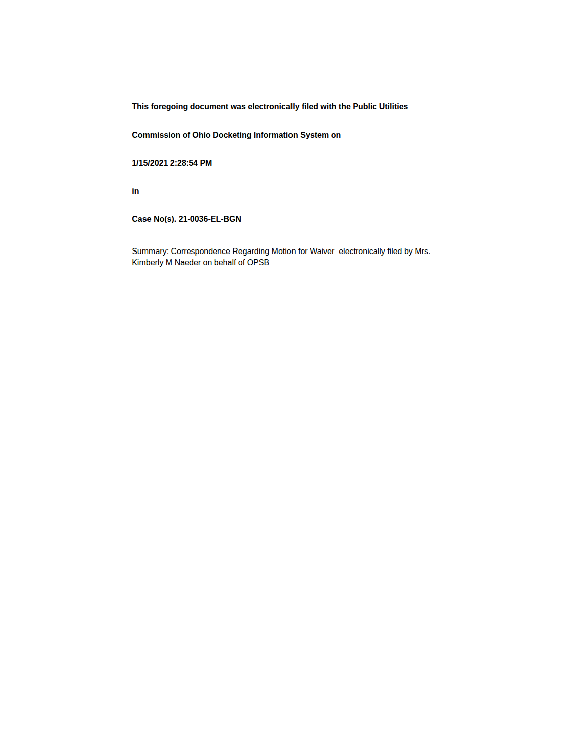This foregoing document was electronically filed with the Public Utilities
Commission of Ohio Docketing Information System on
1/15/2021 2:28:54 PM
in
Case No(s). 21-0036-EL-BGN
Summary: Correspondence Regarding Motion for Waiver electronically filed by Mrs. Kimberly M Naeder on behalf of OPSB